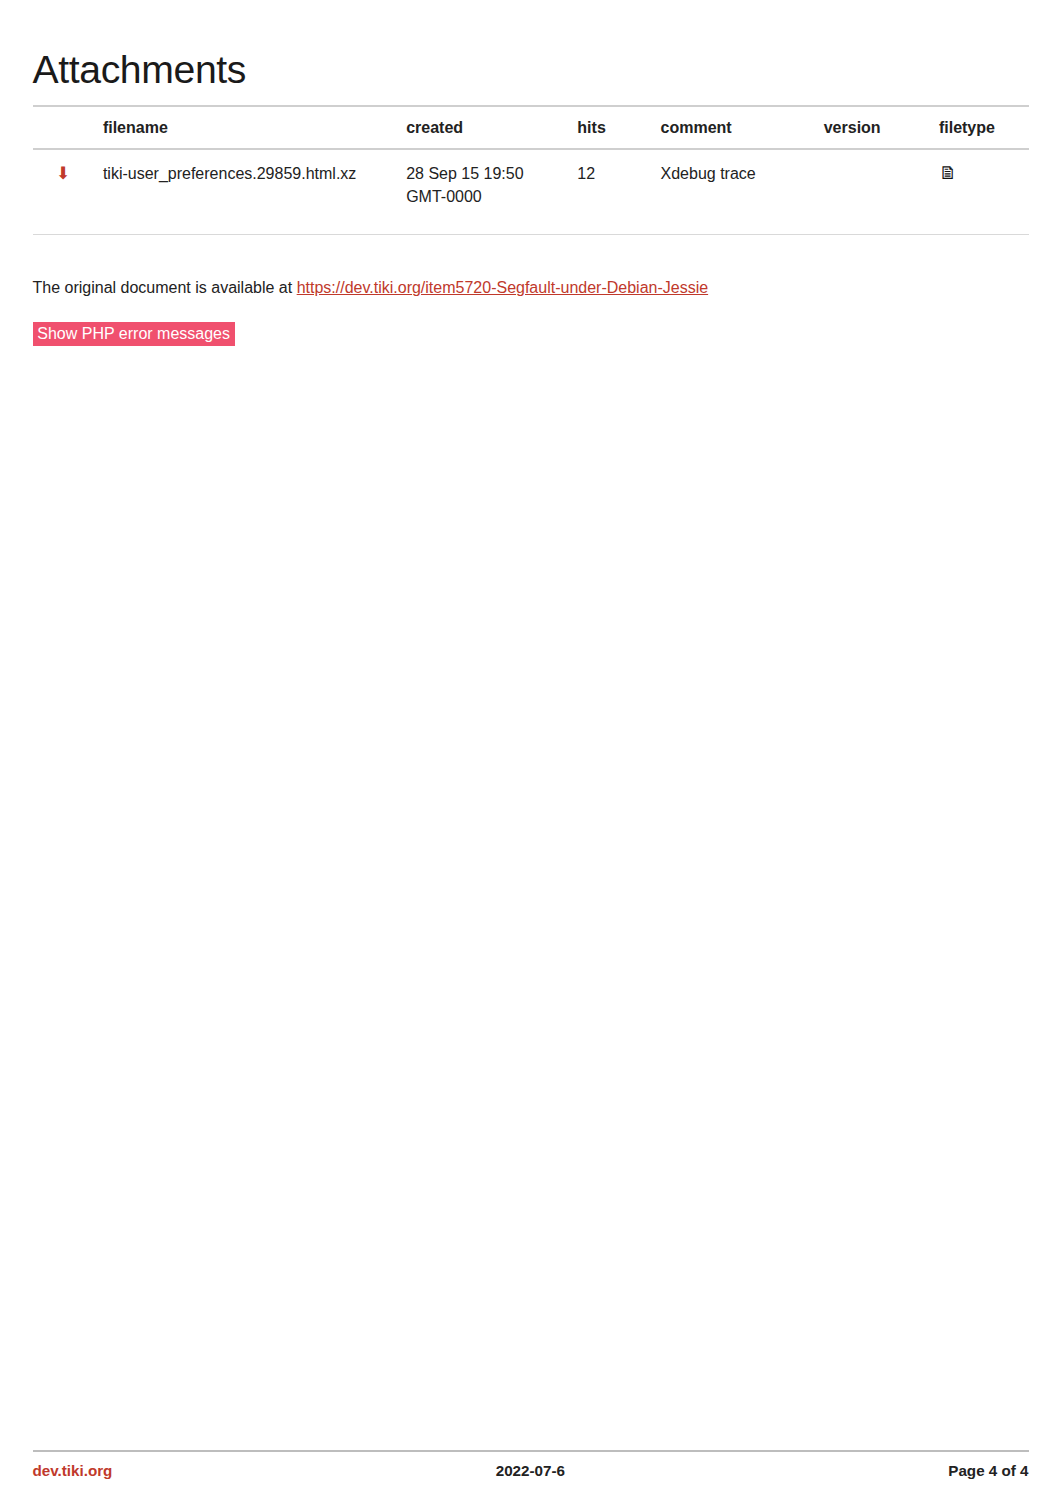Attachments
| | filename | created | hits | comment | version | filetype |
| --- | --- | --- | --- | --- | --- | --- |
| ⬇ | tiki-user_preferences.29859.html.xz | 28 Sep 15 19:50 GMT-0000 | 12 | Xdebug trace | | 🗎 |
The original document is available at https://dev.tiki.org/item5720-Segfault-under-Debian-Jessie
Show PHP error messages
dev.tiki.org
2022-07-6
Page 4 of 4